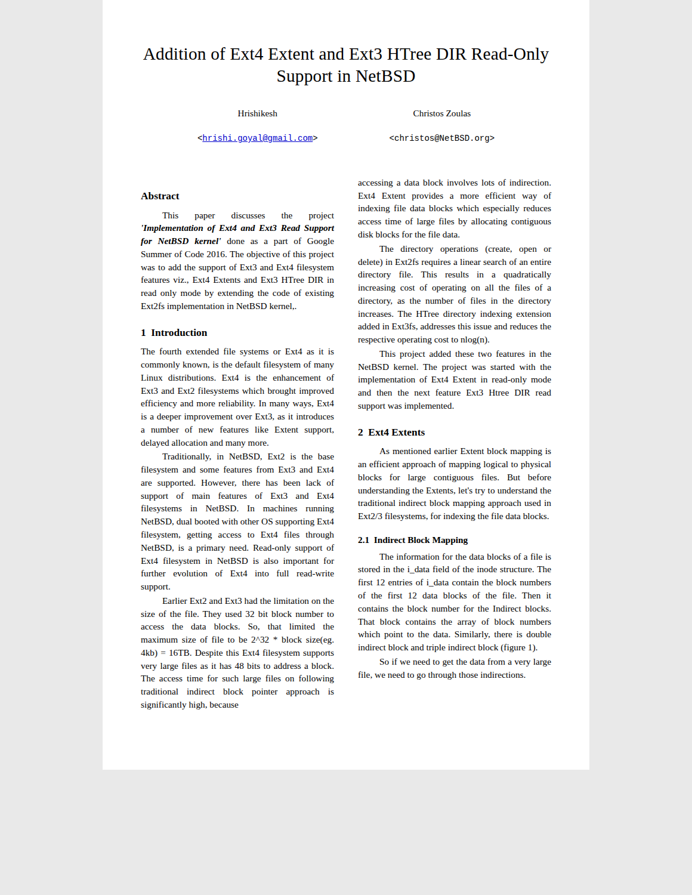Addition of Ext4 Extent and Ext3 HTree DIR Read-Only
Support in NetBSD
Hrishikesh
<hrishi.goyal@gmail.com>
Christos Zoulas
<christos@NetBSD.org>
Abstract
This paper discusses the project 'Implementation of Ext4 and Ext3 Read Support for NetBSD kernel' done as a part of Google Summer of Code 2016. The objective of this project was to add the support of Ext3 and Ext4 filesystem features viz., Ext4 Extents and Ext3 HTree DIR in read only mode by extending the code of existing Ext2fs implementation in NetBSD kernel,.
1 Introduction
The fourth extended file systems or Ext4 as it is commonly known, is the default filesystem of many Linux distributions. Ext4 is the enhancement of Ext3 and Ext2 filesystems which brought improved efficiency and more reliability. In many ways, Ext4 is a deeper improvement over Ext3, as it introduces a number of new features like Extent support, delayed allocation and many more.
Traditionally, in NetBSD, Ext2 is the base filesystem and some features from Ext3 and Ext4 are supported. However, there has been lack of support of main features of Ext3 and Ext4 filesystems in NetBSD. In machines running NetBSD, dual booted with other OS supporting Ext4 filesystem, getting access to Ext4 files through NetBSD, is a primary need. Read-only support of Ext4 filesystem in NetBSD is also important for further evolution of Ext4 into full read-write support.
Earlier Ext2 and Ext3 had the limitation on the size of the file. They used 32 bit block number to access the data blocks. So, that limited the maximum size of file to be 2^32 * block size(eg. 4kb) = 16TB. Despite this Ext4 filesystem supports very large files as it has 48 bits to address a block. The access time for such large files on following traditional indirect block pointer approach is significantly high, because
accessing a data block involves lots of indirection. Ext4 Extent provides a more efficient way of indexing file data blocks which especially reduces access time of large files by allocating contiguous disk blocks for the file data.
The directory operations (create, open or delete) in Ext2fs requires a linear search of an entire directory file. This results in a quadratically increasing cost of operating on all the files of a directory, as the number of files in the directory increases. The HTree directory indexing extension added in Ext3fs, addresses this issue and reduces the respective operating cost to nlog(n).
This project added these two features in the NetBSD kernel. The project was started with the implementation of Ext4 Extent in read-only mode and then the next feature Ext3 Htree DIR read support was implemented.
2 Ext4 Extents
As mentioned earlier Extent block mapping is an efficient approach of mapping logical to physical blocks for large contiguous files. But before understanding the Extents, let's try to understand the traditional indirect block mapping approach used in Ext2/3 filesystems, for indexing the file data blocks.
2.1 Indirect Block Mapping
The information for the data blocks of a file is stored in the i_data field of the inode structure. The first 12 entries of i_data contain the block numbers of the first 12 data blocks of the file. Then it contains the block number for the Indirect blocks. That block contains the array of block numbers which point to the data. Similarly, there is double indirect block and triple indirect block (figure 1).
So if we need to get the data from a very large file, we need to go through those indirections.